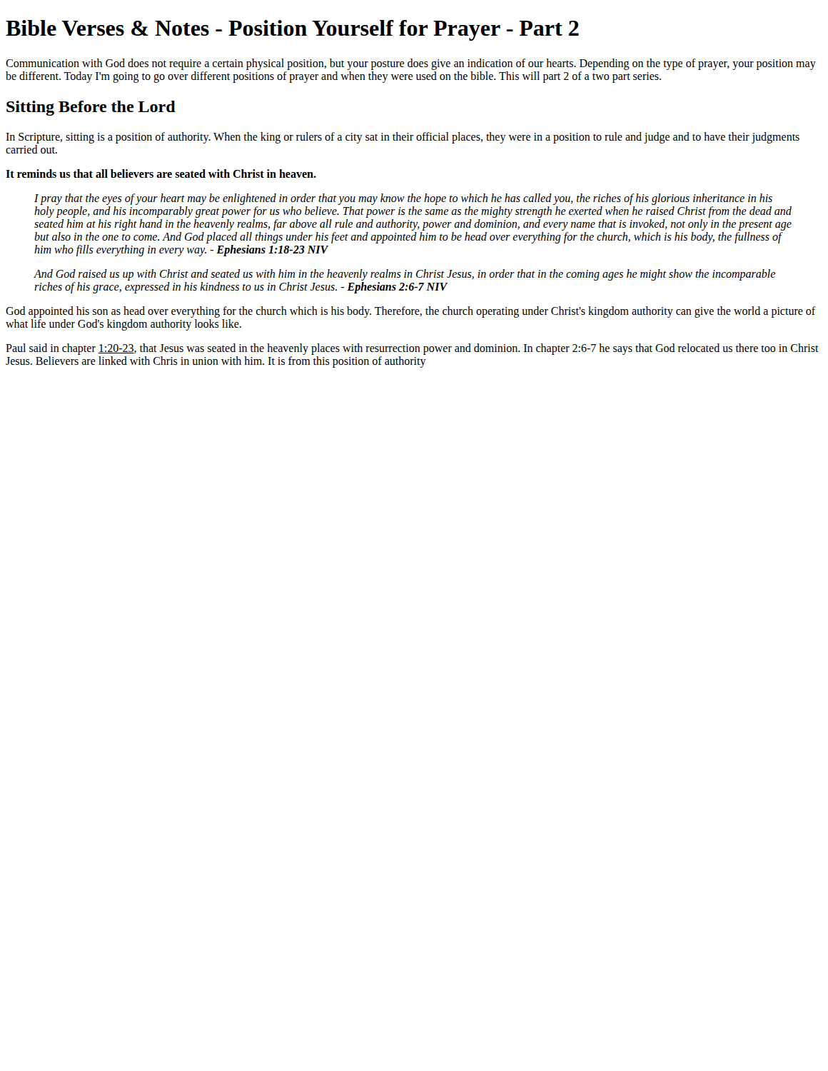Bible Verses & Notes - Position Yourself for Prayer - Part 2
Communication with God does not require a certain physical position, but your posture does give an indication of our hearts. Depending on the type of prayer, your position may be different. Today I'm going to go over different positions of prayer and when they were used on the bible. This will part 2 of a two part series.
Sitting Before the Lord
In Scripture, sitting is a position of authority. When the king or rulers of a city sat in their official places, they were in a position to rule and judge and to have their judgments carried out.
It reminds us that all believers are seated with Christ in heaven.
I pray that the eyes of your heart may be enlightened in order that you may know the hope to which he has called you, the riches of his glorious inheritance in his holy people, and his incomparably great power for us who believe. That power is the same as the mighty strength he exerted when he raised Christ from the dead and seated him at his right hand in the heavenly realms, far above all rule and authority, power and dominion, and every name that is invoked, not only in the present age but also in the one to come. And God placed all things under his feet and appointed him to be head over everything for the church, which is his body, the fullness of him who fills everything in every way. - Ephesians 1:18-23 NIV
And God raised us up with Christ and seated us with him in the heavenly realms in Christ Jesus, in order that in the coming ages he might show the incomparable riches of his grace, expressed in his kindness to us in Christ Jesus. - Ephesians 2:6-7 NIV
God appointed his son as head over everything for the church which is his body. Therefore, the church operating under Christ's kingdom authority can give the world a picture of what life under God's kingdom authority looks like.
Paul said in chapter 1:20-23, that Jesus was seated in the heavenly places with resurrection power and dominion. In chapter 2:6-7 he says that God relocated us there too in Christ Jesus. Believers are linked with Chris in union with him. It is from this position of authority